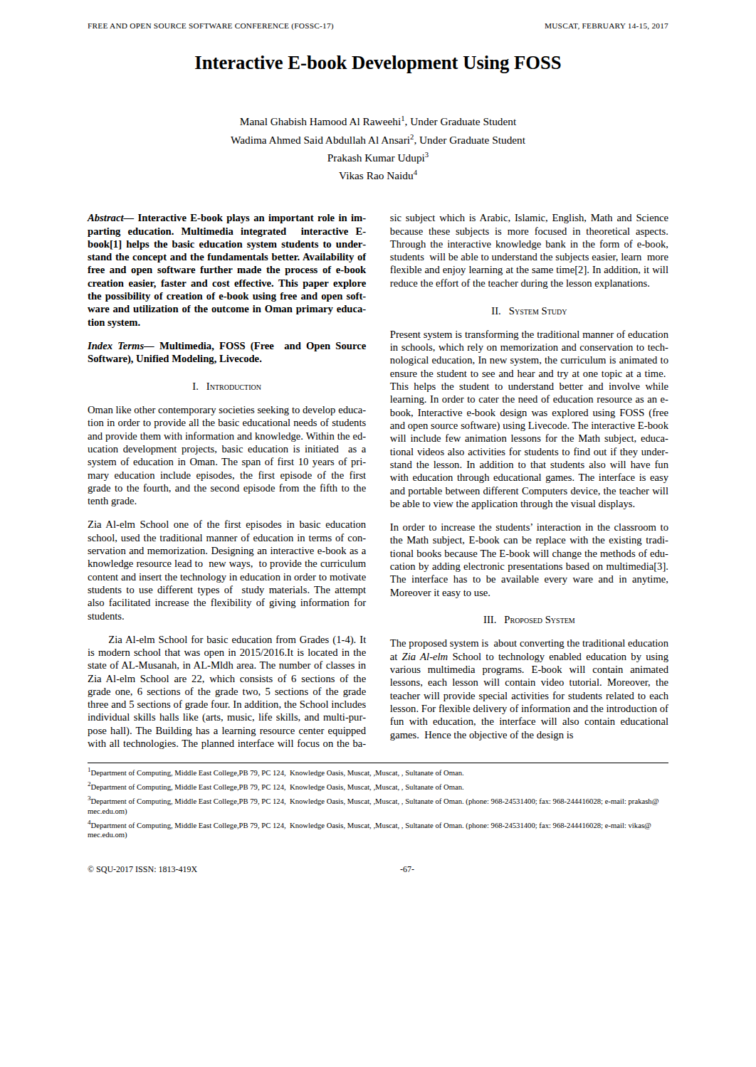FREE AND OPEN SOURCE SOFTWARE CONFERENCE (FOSSC-17) MUSCAT, FEBRUARY 14-15, 2017
Interactive E-book Development Using FOSS
Manal Ghabish Hamood Al Raweehi1, Under Graduate Student
Wadima Ahmed Said Abdullah Al Ansari2, Under Graduate Student
Prakash Kumar Udupi3
Vikas Rao Naidu4
Abstract— Interactive E-book plays an important role in imparting education. Multimedia integrated interactive E-book[1] helps the basic education system students to understand the concept and the fundamentals better. Availability of free and open software further made the process of e-book creation easier, faster and cost effective. This paper explore the possibility of creation of e-book using free and open software and utilization of the outcome in Oman primary education system.
Index Terms— Multimedia, FOSS (Free and Open Source Software), Unified Modeling, Livecode.
I. Introduction
Oman like other contemporary societies seeking to develop education in order to provide all the basic educational needs of students and provide them with information and knowledge. Within the education development projects, basic education is initiated as a system of education in Oman. The span of first 10 years of primary education include episodes, the first episode of the first grade to the fourth, and the second episode from the fifth to the tenth grade.
Zia Al-elm School one of the first episodes in basic education school, used the traditional manner of education in terms of conservation and memorization. Designing an interactive e-book as a knowledge resource lead to new ways, to provide the curriculum content and insert the technology in education in order to motivate students to use different types of study materials. The attempt also facilitated increase the flexibility of giving information for students.
Zia Al-elm School for basic education from Grades (1-4). It is modern school that was open in 2015/2016.It is located in the state of AL-Musanah, in AL-Mldh area. The number of classes in Zia Al-elm School are 22, which consists of 6 sections of the grade one, 6 sections of the grade two, 5 sections of the grade three and 5 sections of grade four. In addition, the School includes individual skills halls like (arts, music, life skills, and multi-purpose hall). The Building has a learning resource center equipped with all technologies. The planned interface will focus on the basic subject which is Arabic, Islamic, English, Math and Science because these subjects is more focused in theoretical aspects. Through the interactive knowledge bank in the form of e-book, students will be able to understand the subjects easier, learn more flexible and enjoy learning at the same time[2]. In addition, it will reduce the effort of the teacher during the lesson explanations.
II. System Study
Present system is transforming the traditional manner of education in schools, which rely on memorization and conservation to technological education, In new system, the curriculum is animated to ensure the student to see and hear and try at one topic at a time. This helps the student to understand better and involve while learning. In order to cater the need of education resource as an e-book, Interactive e-book design was explored using FOSS (free and open source software) using Livecode. The interactive E-book will include few animation lessons for the Math subject, educational videos also activities for students to find out if they understand the lesson. In addition to that students also will have fun with education through educational games. The interface is easy and portable between different Computers device, the teacher will be able to view the application through the visual displays.
In order to increase the students’ interaction in the classroom to the Math subject, E-book can be replace with the existing traditional books because The E-book will change the methods of education by adding electronic presentations based on multimedia[3]. The interface has to be available every ware and in anytime, Moreover it easy to use.
III. Proposed System
The proposed system is about converting the traditional education at Zia Al-elm School to technology enabled education by using various multimedia programs. E-book will contain animated lessons, each lesson will contain video tutorial. Moreover, the teacher will provide special activities for students related to each lesson. For flexible delivery of information and the introduction of fun with education, the interface will also contain educational games. Hence the objective of the design is
1Department of Computing, Middle East College,PB 79, PC 124, Knowledge Oasis, Muscat, ,Muscat, , Sultanate of Oman.
2Department of Computing, Middle East College,PB 79, PC 124, Knowledge Oasis, Muscat, ,Muscat, , Sultanate of Oman.
3Department of Computing, Middle East College,PB 79, PC 124, Knowledge Oasis, Muscat, ,Muscat, , Sultanate of Oman. (phone: 968-24531400; fax: 968-244416028; e-mail: prakash@ mec.edu.om)
4Department of Computing, Middle East College,PB 79, PC 124, Knowledge Oasis, Muscat, ,Muscat, , Sultanate of Oman. (phone: 968-24531400; fax: 968-244416028; e-mail: vikas@ mec.edu.om)
© SQU-2017 ISSN: 1813-419X -67-